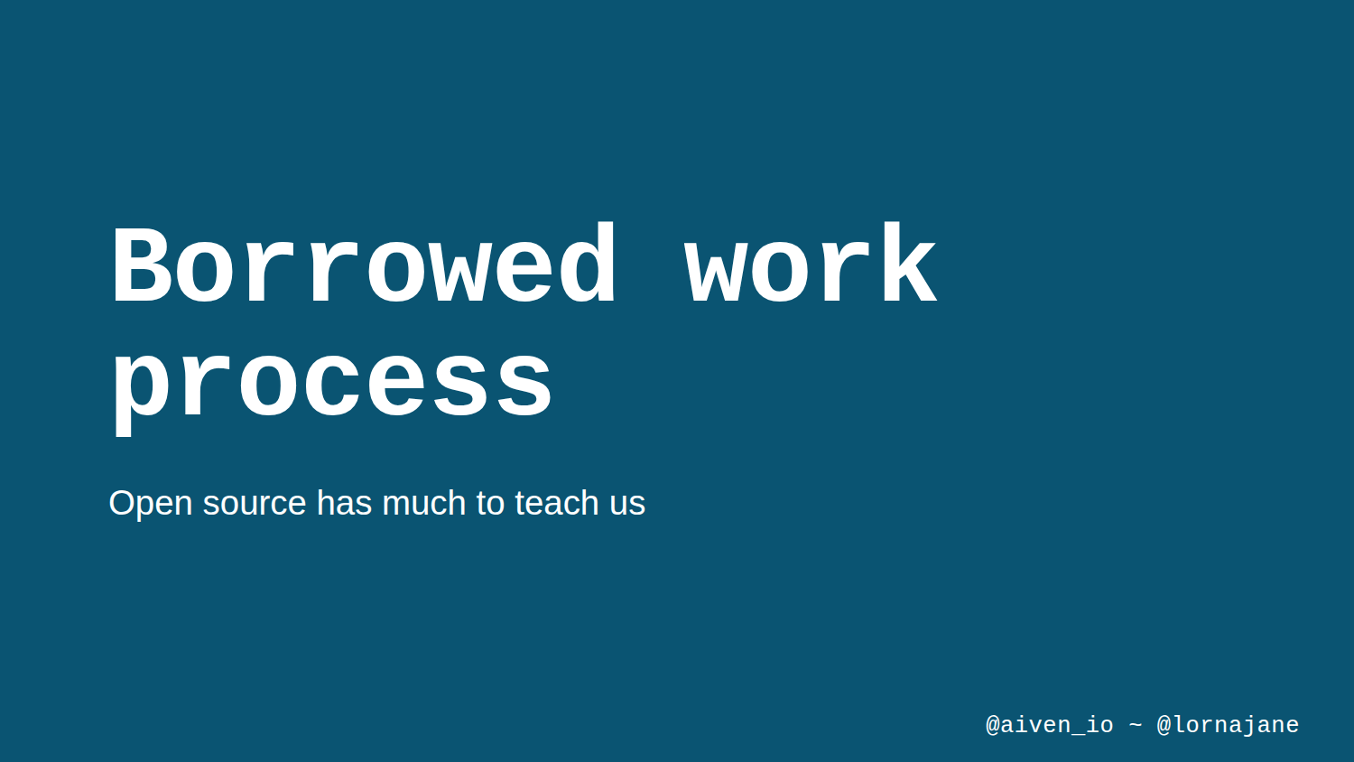Borrowed work process
Open source has much to teach us
@aiven_io ~ @lornajane